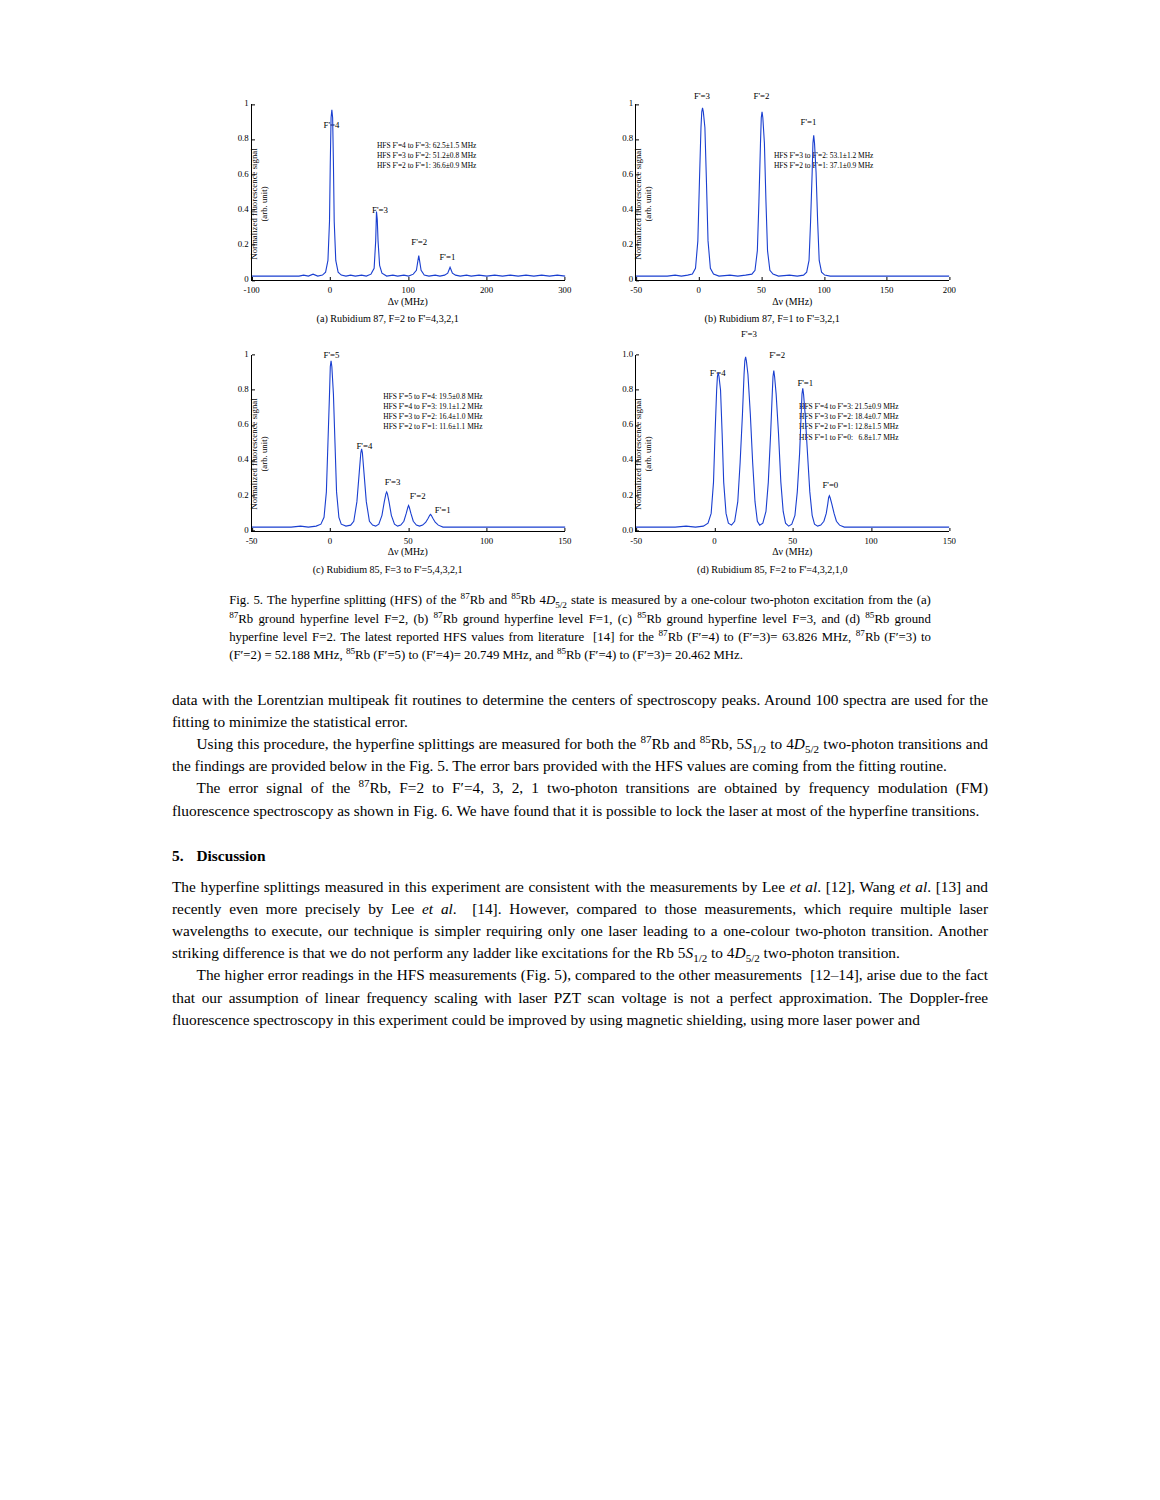Normalized fluorescence signal
(arb. unit)
1
0.8
0.6
0.4
0.2
0
-100
0
100
200
300
F'=4
F'=3
F'=2
F'=1
HFS F'=4 to F'=3: 62.5±1.5 MHz
HFS F'=3 to F'=2: 51.2±0.8 MHz
HFS F'=2 to F'=1: 36.6±0.9 MHz
Δν (MHz)
(a) Rubidium 87, F=2 to F'=4,3,2,1
Normalized fluorescence signal
(arb. unit)
1
0.8
0.6
0.4
0.2
0
-50
0
50
100
150
200
F'=3
F'=2
F'=1
HFS F'=3 to F'=2: 53.1±1.2 MHz
HFS F'=2 to F'=1: 37.1±0.9 MHz
Δν (MHz)
(b) Rubidium 87, F=1 to F'=3,2,1
Normalized fluorescence signal
(arb. unit)
1
0.8
0.6
0.4
0.2
0
-50
0
50
100
150
F'=5
F'=4
F'=3
F'=2
F'=1
HFS F'=5 to F'=4: 19.5±0.8 MHz
HFS F'=4 to F'=3: 19.1±1.2 MHz
HFS F'=3 to F'=2: 16.4±1.0 MHz
HFS F'=2 to F'=1: 11.6±1.1 MHz
Δν (MHz)
(c) Rubidium 85, F=3 to F'=5,4,3,2,1
Normalized fluorescence signal
(arb. unit)
1.0
0.8
0.6
0.4
0.2
0.0
-50
0
50
100
150
F'=4
F'=3
F'=2
F'=1
F'=0
HFS F'=4 to F'=3: 21.5±0.9 MHz
HFS F'=3 to F'=2: 18.4±0.7 MHz
HFS F'=2 to F'=1: 12.8±1.5 MHz
HFS F'=1 to F'=0: 6.8±1.7 MHz
Δν (MHz)
(d) Rubidium 85, F=2 to F'=4,3,2,1,0
Fig. 5. The hyperfine splitting (HFS) of the 87Rb and 85Rb 4D5/2 state is measured by a one-colour two-photon excitation from the (a) 87Rb ground hyperfine level F=2, (b) 87Rb ground hyperfine level F=1, (c) 85Rb ground hyperfine level F=3, and (d) 85Rb ground hyperfine level F=2. The latest reported HFS values from literature [14] for the 87Rb (F′=4) to (F′=3)= 63.826 MHz, 87Rb (F′=3) to (F′=2) = 52.188 MHz, 85Rb (F′=5) to (F′=4)= 20.749 MHz, and 85Rb (F′=4) to (F′=3)= 20.462 MHz.
data with the Lorentzian multipeak fit routines to determine the centers of spectroscopy peaks. Around 100 spectra are used for the fitting to minimize the statistical error.
Using this procedure, the hyperfine splittings are measured for both the 87Rb and 85Rb, 5S1/2 to 4D5/2 two-photon transitions and the findings are provided below in the Fig. 5. The error bars provided with the HFS values are coming from the fitting routine.
The error signal of the 87Rb, F=2 to F′=4, 3, 2, 1 two-photon transitions are obtained by frequency modulation (FM) fluorescence spectroscopy as shown in Fig. 6. We have found that it is possible to lock the laser at most of the hyperfine transitions.
5. Discussion
The hyperfine splittings measured in this experiment are consistent with the measurements by Lee et al. [12], Wang et al. [13] and recently even more precisely by Lee et al. [14]. However, compared to those measurements, which require multiple laser wavelengths to execute, our technique is simpler requiring only one laser leading to a one-colour two-photon transition. Another striking difference is that we do not perform any ladder like excitations for the Rb 5S1/2 to 4D5/2 two-photon transition.
The higher error readings in the HFS measurements (Fig. 5), compared to the other measurements [12–14], arise due to the fact that our assumption of linear frequency scaling with laser PZT scan voltage is not a perfect approximation. The Doppler-free fluorescence spectroscopy in this experiment could be improved by using magnetic shielding, using more laser power and